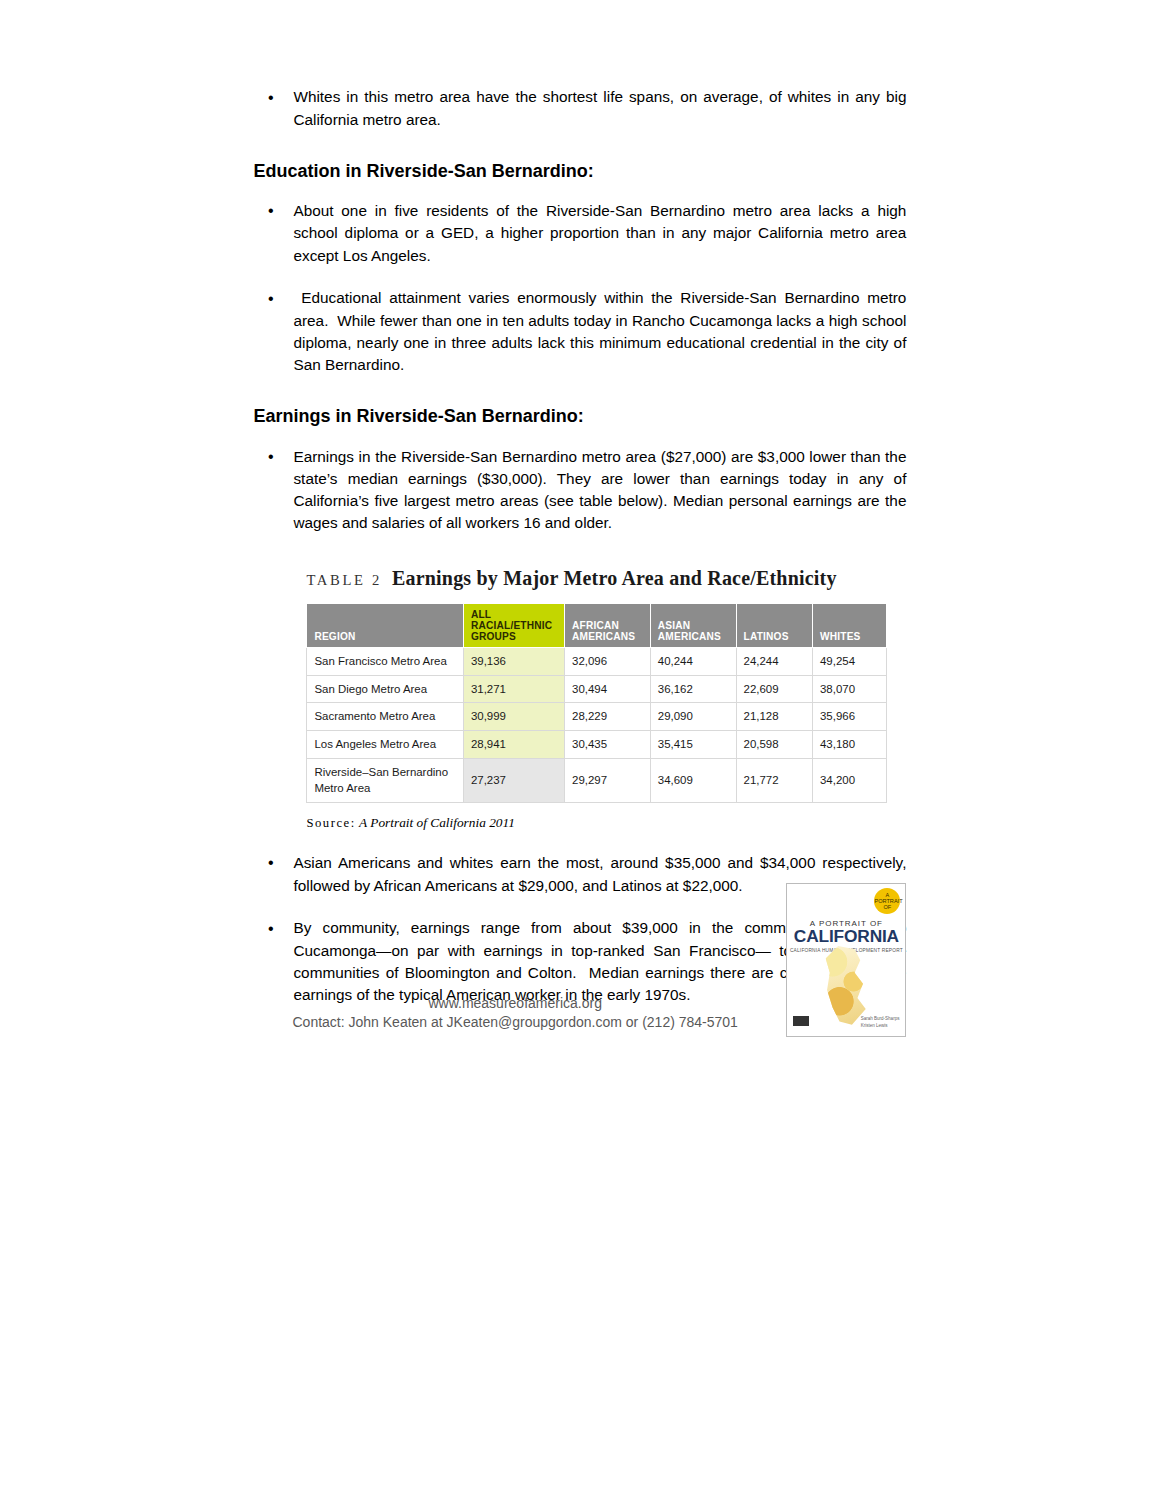Whites in this metro area have the shortest life spans, on average, of whites in any big California metro area.
Education in Riverside-San Bernardino:
About one in five residents of the Riverside-San Bernardino metro area lacks a high school diploma or a GED, a higher proportion than in any major California metro area except Los Angeles.
Educational attainment varies enormously within the Riverside-San Bernardino metro area. While fewer than one in ten adults today in Rancho Cucamonga lacks a high school diploma, nearly one in three adults lack this minimum educational credential in the city of San Bernardino.
Earnings in Riverside-San Bernardino:
Earnings in the Riverside-San Bernardino metro area ($27,000) are $3,000 lower than the state’s median earnings ($30,000). They are lower than earnings today in any of California’s five largest metro areas (see table below). Median personal earnings are the wages and salaries of all workers 16 and older.
TABLE 2 Earnings by Major Metro Area and Race/Ethnicity
| REGION | ALL RACIAL/ETHNIC GROUPS | AFRICAN AMERICANS | ASIAN AMERICANS | LATINOS | WHITES |
| --- | --- | --- | --- | --- | --- |
| San Francisco Metro Area | 39,136 | 32,096 | 40,244 | 24,244 | 49,254 |
| San Diego Metro Area | 31,271 | 30,494 | 36,162 | 22,609 | 38,070 |
| Sacramento Metro Area | 30,999 | 28,229 | 29,090 | 21,128 | 35,966 |
| Los Angeles Metro Area | 28,941 | 30,435 | 35,415 | 20,598 | 43,180 |
| Riverside–San Bernardino Metro Area | 27,237 | 29,297 | 34,609 | 21,772 | 34,200 |
Source: A Portrait of California 2011
Asian Americans and whites earn the most, around $35,000 and $34,000 respectively, followed by African Americans at $29,000, and Latinos at $22,000.
By community, earnings range from about $39,000 in the community of Rancho Cucamonga—on par with earnings in top-ranked San Francisco— to $23,000 in the communities of Bloomington and Colton. Median earnings there are comparable to the earnings of the typical American worker in the early 1970s.
A PORTRAIT OF
A PORTRAIT OF CALIFORNIA
CALIFORNIA HUMAN DEVELOPMENT REPORT 2011
Sarah Burd-Sharps
Kristen Lewis
www.measureofamerica.org
Contact: John Keaten at JKeaten@groupgordon.com or (212) 784-5701